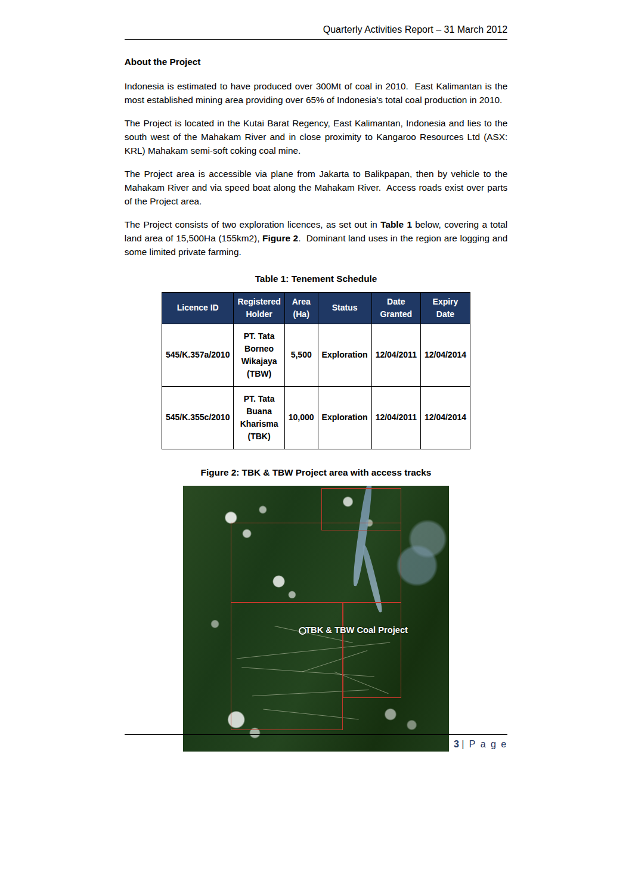Quarterly Activities Report – 31 March 2012
About the Project
Indonesia is estimated to have produced over 300Mt of coal in 2010. East Kalimantan is the most established mining area providing over 65% of Indonesia's total coal production in 2010.
The Project is located in the Kutai Barat Regency, East Kalimantan, Indonesia and lies to the south west of the Mahakam River and in close proximity to Kangaroo Resources Ltd (ASX: KRL) Mahakam semi-soft coking coal mine.
The Project area is accessible via plane from Jakarta to Balikpapan, then by vehicle to the Mahakam River and via speed boat along the Mahakam River. Access roads exist over parts of the Project area.
The Project consists of two exploration licences, as set out in Table 1 below, covering a total land area of 15,500Ha (155km2), Figure 2. Dominant land uses in the region are logging and some limited private farming.
Table 1: Tenement Schedule
| Licence ID | Registered Holder | Area (Ha) | Status | Date Granted | Expiry Date |
| --- | --- | --- | --- | --- | --- |
| 545/K.357a/2010 | PT. Tata Borneo Wikajaya (TBW) | 5,500 | Exploration | 12/04/2011 | 12/04/2014 |
| 545/K.355c/2010 | PT. Tata Buana Kharisma (TBK) | 10,000 | Exploration | 12/04/2011 | 12/04/2014 |
Figure 2: TBK & TBW Project area with access tracks
TBK & TBW Coal Project
3 | P a g e